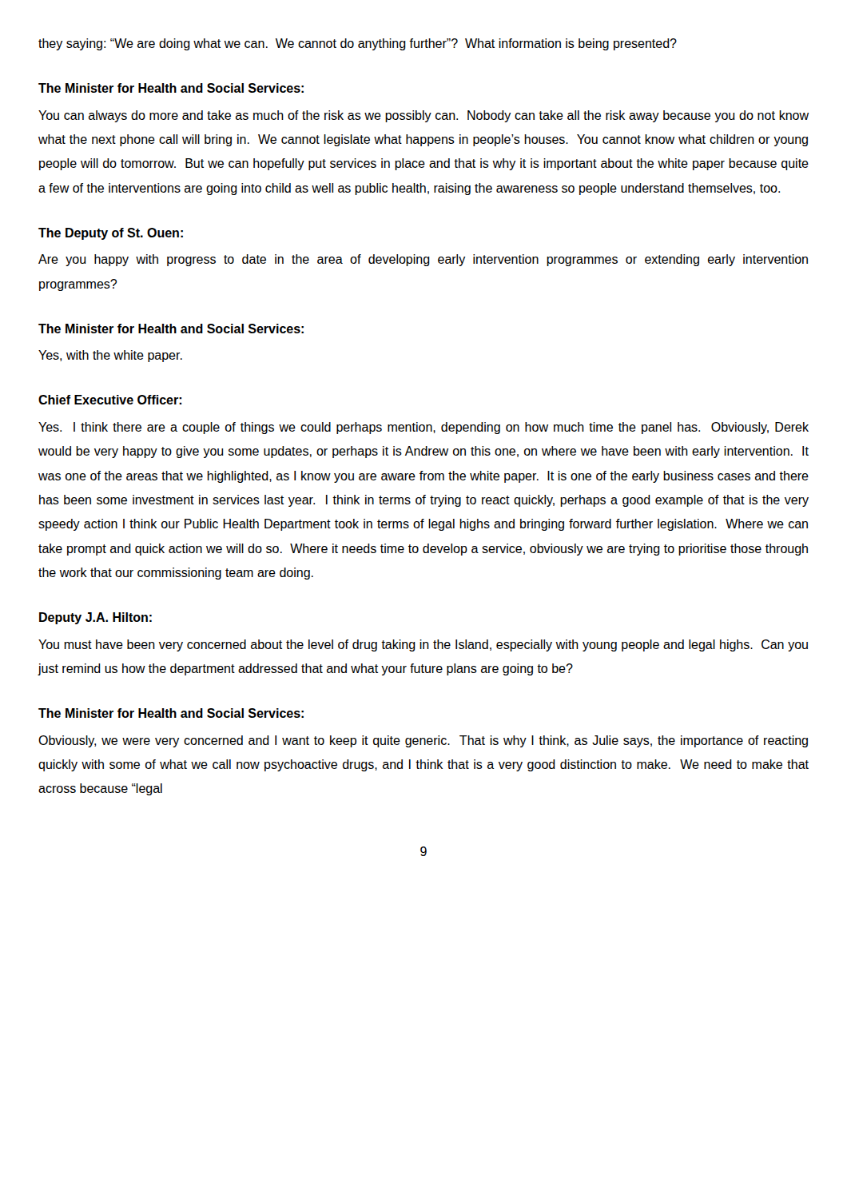they saying: “We are doing what we can. We cannot do anything further”? What information is being presented?
The Minister for Health and Social Services:
You can always do more and take as much of the risk as we possibly can. Nobody can take all the risk away because you do not know what the next phone call will bring in. We cannot legislate what happens in people’s houses. You cannot know what children or young people will do tomorrow. But we can hopefully put services in place and that is why it is important about the white paper because quite a few of the interventions are going into child as well as public health, raising the awareness so people understand themselves, too.
The Deputy of St. Ouen:
Are you happy with progress to date in the area of developing early intervention programmes or extending early intervention programmes?
The Minister for Health and Social Services:
Yes, with the white paper.
Chief Executive Officer:
Yes. I think there are a couple of things we could perhaps mention, depending on how much time the panel has. Obviously, Derek would be very happy to give you some updates, or perhaps it is Andrew on this one, on where we have been with early intervention. It was one of the areas that we highlighted, as I know you are aware from the white paper. It is one of the early business cases and there has been some investment in services last year. I think in terms of trying to react quickly, perhaps a good example of that is the very speedy action I think our Public Health Department took in terms of legal highs and bringing forward further legislation. Where we can take prompt and quick action we will do so. Where it needs time to develop a service, obviously we are trying to prioritise those through the work that our commissioning team are doing.
Deputy J.A. Hilton:
You must have been very concerned about the level of drug taking in the Island, especially with young people and legal highs. Can you just remind us how the department addressed that and what your future plans are going to be?
The Minister for Health and Social Services:
Obviously, we were very concerned and I want to keep it quite generic. That is why I think, as Julie says, the importance of reacting quickly with some of what we call now psychoactive drugs, and I think that is a very good distinction to make. We need to make that across because “legal
9